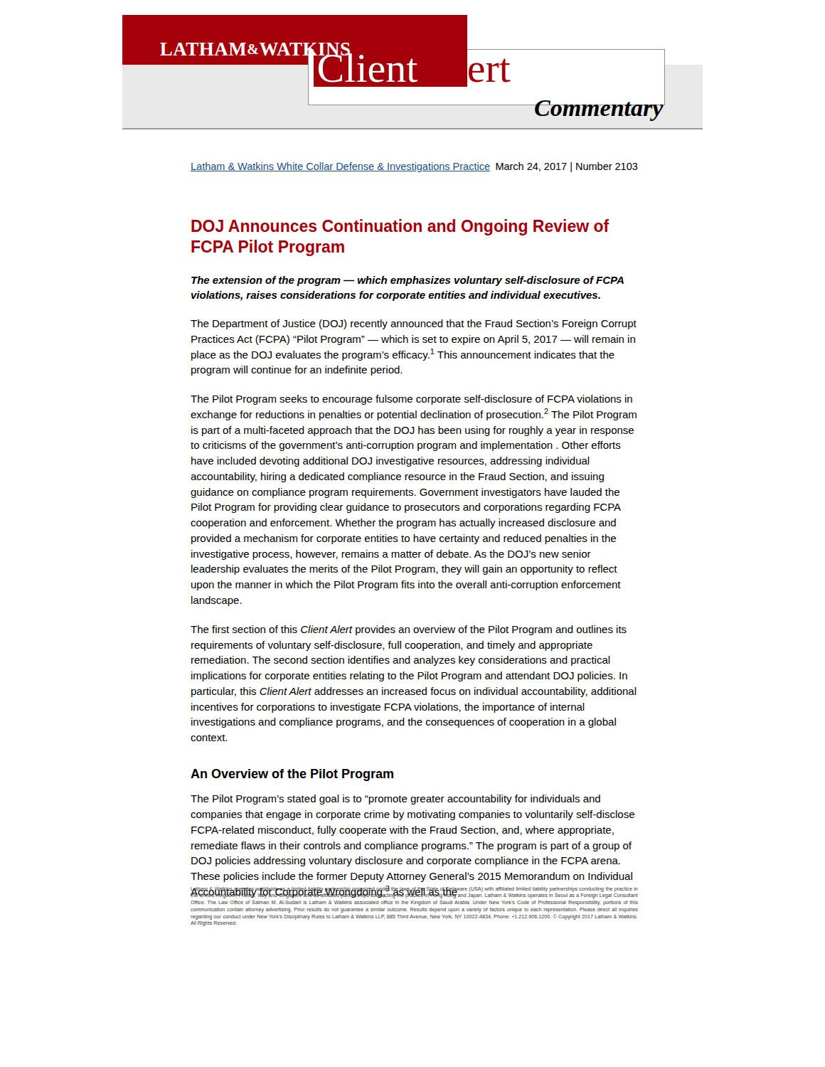LATHAM&WATKINS
Client Alert
Commentary
Latham & Watkins White Collar Defense & Investigations Practice March 24, 2017 | Number 2103
DOJ Announces Continuation and Ongoing Review of FCPA Pilot Program
The extension of the program — which emphasizes voluntary self-disclosure of FCPA violations, raises considerations for corporate entities and individual executives.
The Department of Justice (DOJ) recently announced that the Fraud Section’s Foreign Corrupt Practices Act (FCPA) “Pilot Program” — which is set to expire on April 5, 2017 — will remain in place as the DOJ evaluates the program’s efficacy.1 This announcement indicates that the program will continue for an indefinite period.
The Pilot Program seeks to encourage fulsome corporate self-disclosure of FCPA violations in exchange for reductions in penalties or potential declination of prosecution.2 The Pilot Program is part of a multi-faceted approach that the DOJ has been using for roughly a year in response to criticisms of the government’s anti-corruption program and implementation . Other efforts have included devoting additional DOJ investigative resources, addressing individual accountability, hiring a dedicated compliance resource in the Fraud Section, and issuing guidance on compliance program requirements. Government investigators have lauded the Pilot Program for providing clear guidance to prosecutors and corporations regarding FCPA cooperation and enforcement. Whether the program has actually increased disclosure and provided a mechanism for corporate entities to have certainty and reduced penalties in the investigative process, however, remains a matter of debate. As the DOJ’s new senior leadership evaluates the merits of the Pilot Program, they will gain an opportunity to reflect upon the manner in which the Pilot Program fits into the overall anti-corruption enforcement landscape.
The first section of this Client Alert provides an overview of the Pilot Program and outlines its requirements of voluntary self-disclosure, full cooperation, and timely and appropriate remediation. The second section identifies and analyzes key considerations and practical implications for corporate entities relating to the Pilot Program and attendant DOJ policies. In particular, this Client Alert addresses an increased focus on individual accountability, additional incentives for corporations to investigate FCPA violations, the importance of internal investigations and compliance programs, and the consequences of cooperation in a global context.
An Overview of the Pilot Program
The Pilot Program’s stated goal is to “promote greater accountability for individuals and companies that engage in corporate crime by motivating companies to voluntarily self-disclose FCPA-related misconduct, fully cooperate with the Fraud Section, and, where appropriate, remediate flaws in their controls and compliance programs.” The program is part of a group of DOJ policies addressing voluntary disclosure and corporate compliance in the FCPA arena. These policies include the former Deputy Attorney General’s 2015 Memorandum on Individual Accountability for Corporate Wrongdoing,3 as well as the
Latham & Watkins operates worldwide as a limited liability partnership organized under the laws of the State of Delaware (USA) with affiliated limited liability partnerships conducting the practice in the United Kingdom, France, Italy and Singapore and as affiliated partnerships conducting the practice in Hong Kong and Japan. Latham & Watkins operates in Seoul as a Foreign Legal Consultant Office. The Law Office of Salman M. Al-Sudairi is Latham & Watkins associated office in the Kingdom of Saudi Arabia. Under New York’s Code of Professional Responsibility, portions of this communication contain attorney advertising. Prior results do not guarantee a similar outcome. Results depend upon a variety of factors unique to each representation. Please direct all inquiries regarding our conduct under New York’s Disciplinary Rules to Latham & Watkins LLP, 885 Third Avenue, New York, NY 10022-4834, Phone: +1.212.906.1200. © Copyright 2017 Latham & Watkins. All Rights Reserved.